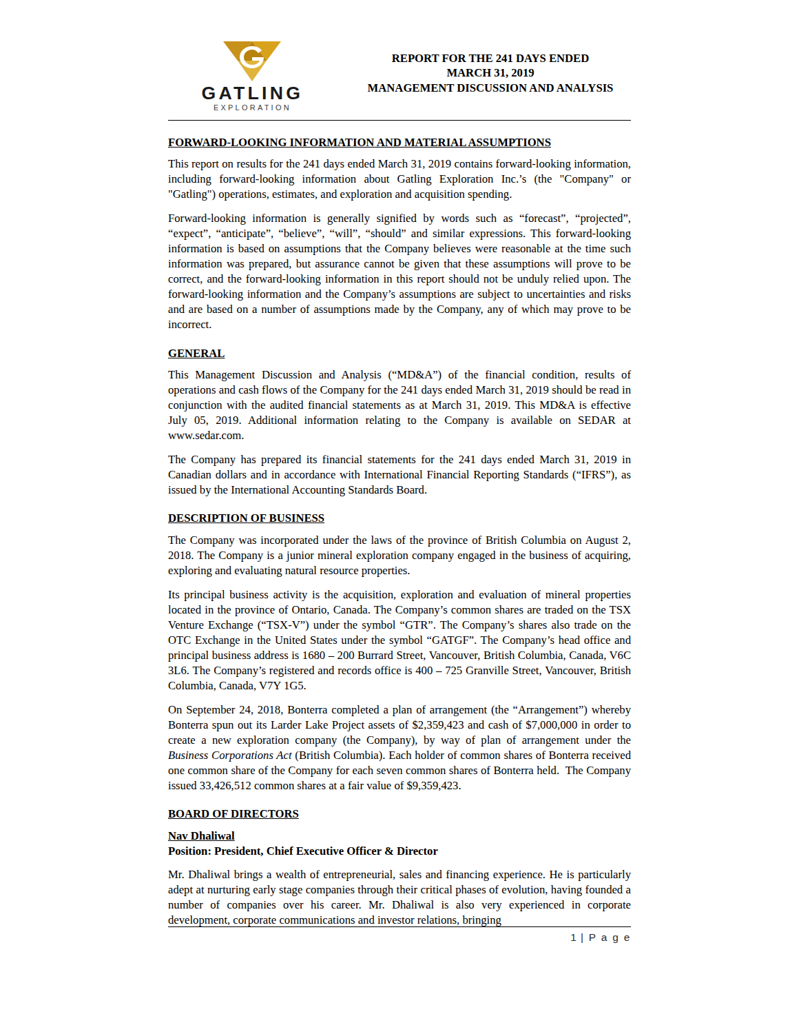GATLING
EXPLORATION
Report for the 241 Days Ended
March 31, 2019
Management Discussion and Analysis
Forward-Looking Information and Material Assumptions
This report on results for the 241 days ended March 31, 2019 contains forward-looking information, including forward-looking information about Gatling Exploration Inc.’s (the "Company" or "Gatling") operations, estimates, and exploration and acquisition spending.
Forward-looking information is generally signified by words such as “forecast”, “projected”, “expect”, “anticipate”, “believe”, “will”, “should” and similar expressions. This forward-looking information is based on assumptions that the Company believes were reasonable at the time such information was prepared, but assurance cannot be given that these assumptions will prove to be correct, and the forward-looking information in this report should not be unduly relied upon. The forward-looking information and the Company’s assumptions are subject to uncertainties and risks and are based on a number of assumptions made by the Company, any of which may prove to be incorrect.
General
This Management Discussion and Analysis (“MD&A”) of the financial condition, results of operations and cash flows of the Company for the 241 days ended March 31, 2019 should be read in conjunction with the audited financial statements as at March 31, 2019. This MD&A is effective July 05, 2019. Additional information relating to the Company is available on SEDAR at www.sedar.com.
The Company has prepared its financial statements for the 241 days ended March 31, 2019 in Canadian dollars and in accordance with International Financial Reporting Standards (“IFRS”), as issued by the International Accounting Standards Board.
Description of Business
The Company was incorporated under the laws of the province of British Columbia on August 2, 2018. The Company is a junior mineral exploration company engaged in the business of acquiring, exploring and evaluating natural resource properties.
Its principal business activity is the acquisition, exploration and evaluation of mineral properties located in the province of Ontario, Canada. The Company’s common shares are traded on the TSX Venture Exchange (“TSX-V”) under the symbol “GTR”. The Company’s shares also trade on the OTC Exchange in the United States under the symbol “GATGF”. The Company’s head office and principal business address is 1680 – 200 Burrard Street, Vancouver, British Columbia, Canada, V6C 3L6. The Company’s registered and records office is 400 – 725 Granville Street, Vancouver, British Columbia, Canada, V7Y 1G5.
On September 24, 2018, Bonterra completed a plan of arrangement (the “Arrangement”) whereby Bonterra spun out its Larder Lake Project assets of $2,359,423 and cash of $7,000,000 in order to create a new exploration company (the Company), by way of plan of arrangement under the Business Corporations Act (British Columbia). Each holder of common shares of Bonterra received one common share of the Company for each seven common shares of Bonterra held. The Company issued 33,426,512 common shares at a fair value of $9,359,423.
Board of Directors
Nav Dhaliwal
Position: President, Chief Executive Officer & Director
Mr. Dhaliwal brings a wealth of entrepreneurial, sales and financing experience. He is particularly adept at nurturing early stage companies through their critical phases of evolution, having founded a number of companies over his career. Mr. Dhaliwal is also very experienced in corporate development, corporate communications and investor relations, bringing
1 | P a g e